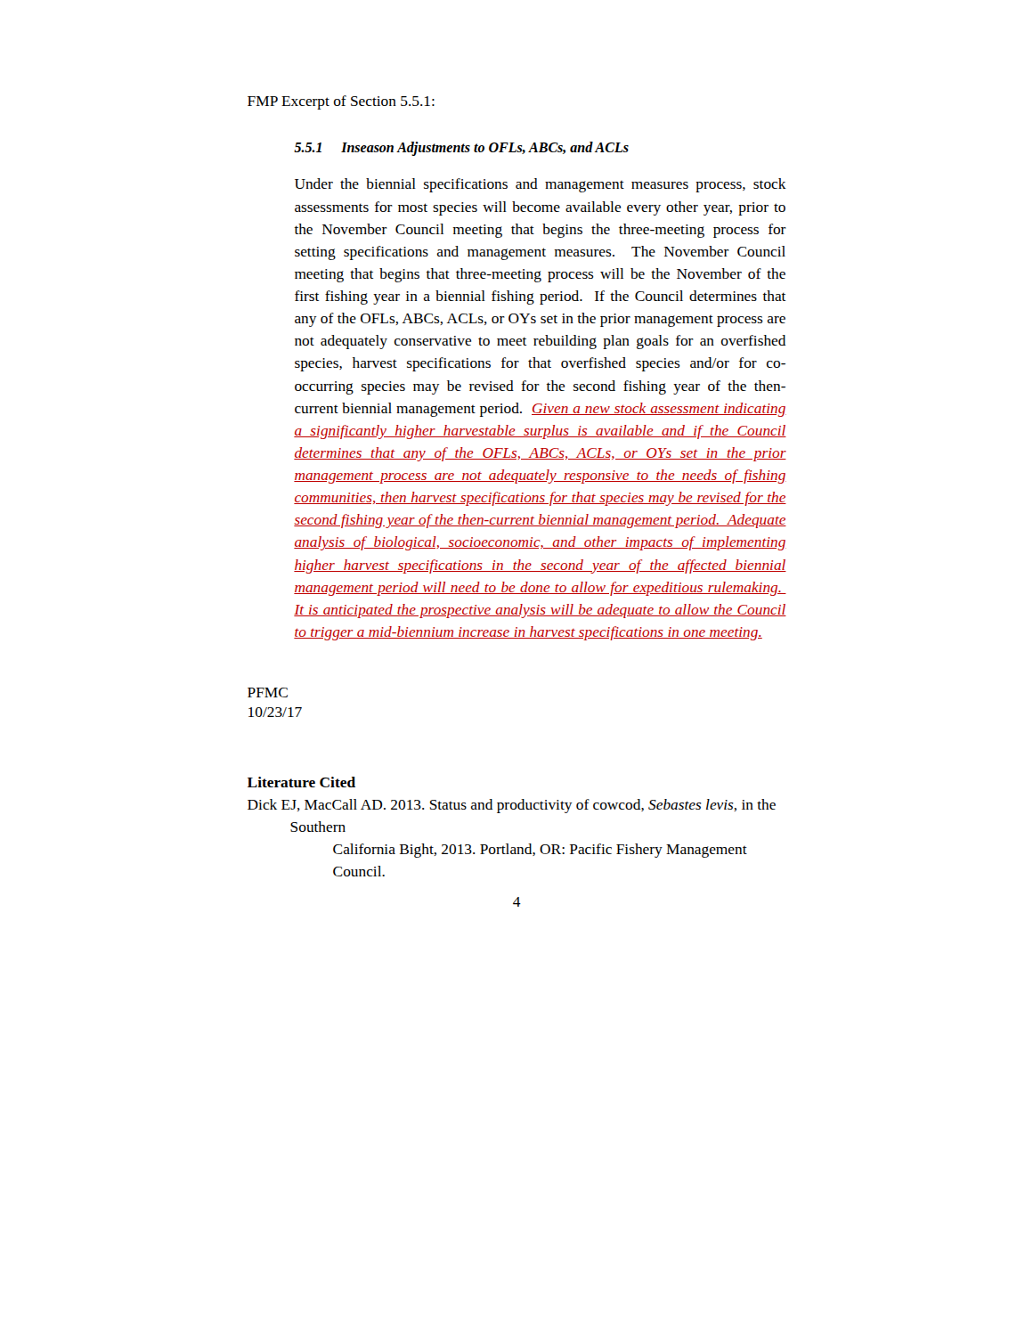FMP Excerpt of Section 5.5.1:
5.5.1 Inseason Adjustments to OFLs, ABCs, and ACLs
Under the biennial specifications and management measures process, stock assessments for most species will become available every other year, prior to the November Council meeting that begins the three-meeting process for setting specifications and management measures. The November Council meeting that begins that three-meeting process will be the November of the first fishing year in a biennial fishing period. If the Council determines that any of the OFLs, ABCs, ACLs, or OYs set in the prior management process are not adequately conservative to meet rebuilding plan goals for an overfished species, harvest specifications for that overfished species and/or for co-occurring species may be revised for the second fishing year of the then-current biennial management period. Given a new stock assessment indicating a significantly higher harvestable surplus is available and if the Council determines that any of the OFLs, ABCs, ACLs, or OYs set in the prior management process are not adequately responsive to the needs of fishing communities, then harvest specifications for that species may be revised for the second fishing year of the then-current biennial management period. Adequate analysis of biological, socioeconomic, and other impacts of implementing higher harvest specifications in the second year of the affected biennial management period will need to be done to allow for expeditious rulemaking. It is anticipated the prospective analysis will be adequate to allow the Council to trigger a mid-biennium increase in harvest specifications in one meeting.
PFMC
10/23/17
Literature Cited
Dick EJ, MacCall AD. 2013. Status and productivity of cowcod, Sebastes levis, in the Southern California Bight, 2013. Portland, OR: Pacific Fishery Management Council.
4